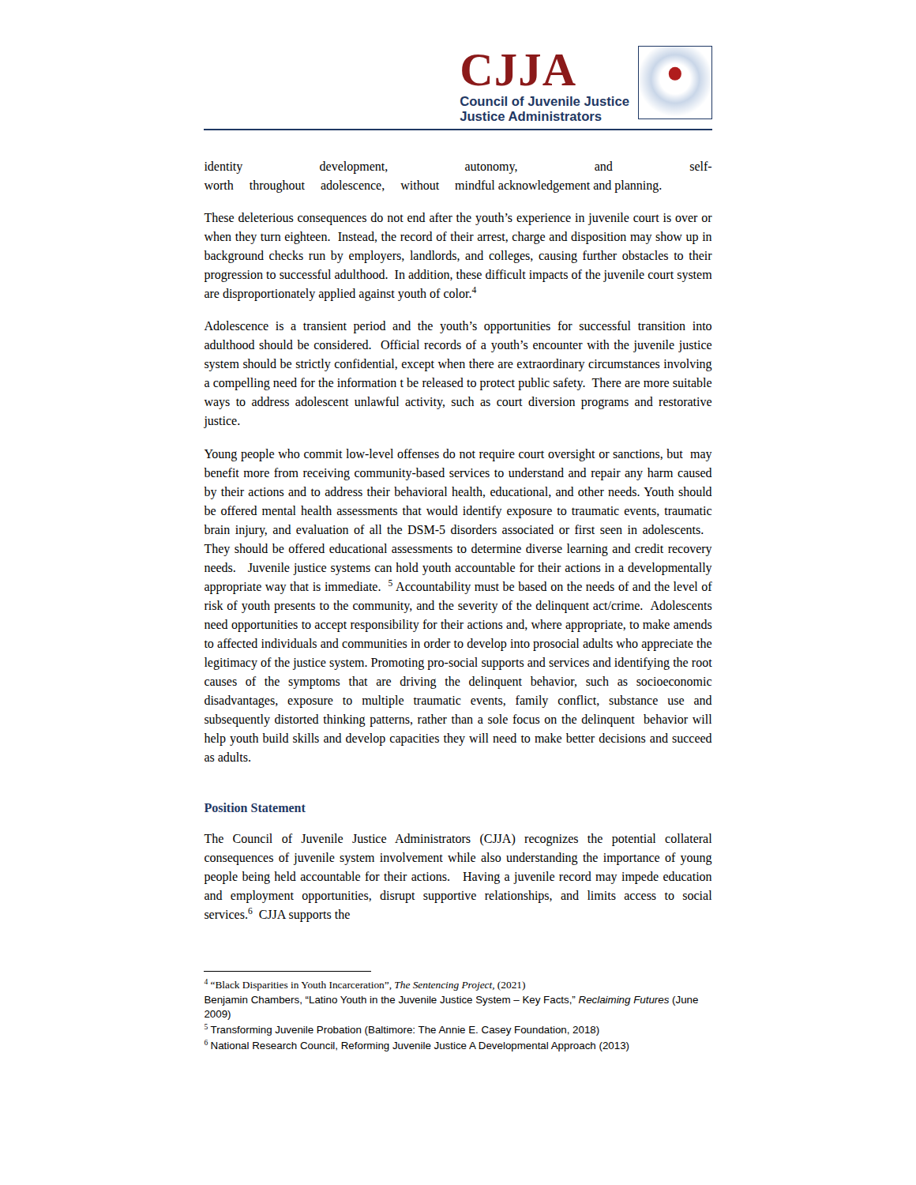CJJA
Council of Juvenile Justice
Justice Administrators
identity development, autonomy, and self-worth throughout adolescence, without mindful acknowledgement and planning.
These deleterious consequences do not end after the youth’s experience in juvenile court is over or when they turn eighteen. Instead, the record of their arrest, charge and disposition may show up in background checks run by employers, landlords, and colleges, causing further obstacles to their progression to successful adulthood. In addition, these difficult impacts of the juvenile court system are disproportionately applied against youth of color.4
Adolescence is a transient period and the youth’s opportunities for successful transition into adulthood should be considered. Official records of a youth’s encounter with the juvenile justice system should be strictly confidential, except when there are extraordinary circumstances involving a compelling need for the information t be released to protect public safety. There are more suitable ways to address adolescent unlawful activity, such as court diversion programs and restorative justice.
Young people who commit low-level offenses do not require court oversight or sanctions, but may benefit more from receiving community-based services to understand and repair any harm caused by their actions and to address their behavioral health, educational, and other needs. Youth should be offered mental health assessments that would identify exposure to traumatic events, traumatic brain injury, and evaluation of all the DSM-5 disorders associated or first seen in adolescents. They should be offered educational assessments to determine diverse learning and credit recovery needs. Juvenile justice systems can hold youth accountable for their actions in a developmentally appropriate way that is immediate. 5 Accountability must be based on the needs of and the level of risk of youth presents to the community, and the severity of the delinquent act/crime. Adolescents need opportunities to accept responsibility for their actions and, where appropriate, to make amends to affected individuals and communities in order to develop into prosocial adults who appreciate the legitimacy of the justice system. Promoting pro-social supports and services and identifying the root causes of the symptoms that are driving the delinquent behavior, such as socioeconomic disadvantages, exposure to multiple traumatic events, family conflict, substance use and subsequently distorted thinking patterns, rather than a sole focus on the delinquent behavior will help youth build skills and develop capacities they will need to make better decisions and succeed as adults.
Position Statement
The Council of Juvenile Justice Administrators (CJJA) recognizes the potential collateral consequences of juvenile system involvement while also understanding the importance of young people being held accountable for their actions. Having a juvenile record may impede education and employment opportunities, disrupt supportive relationships, and limits access to social services.6 CJJA supports the
4 “Black Disparities in Youth Incarceration”, The Sentencing Project, (2021)
Benjamin Chambers, “Latino Youth in the Juvenile Justice System – Key Facts,” Reclaiming Futures (June 2009)
5 Transforming Juvenile Probation (Baltimore: The Annie E. Casey Foundation, 2018)
6 National Research Council, Reforming Juvenile Justice A Developmental Approach (2013)